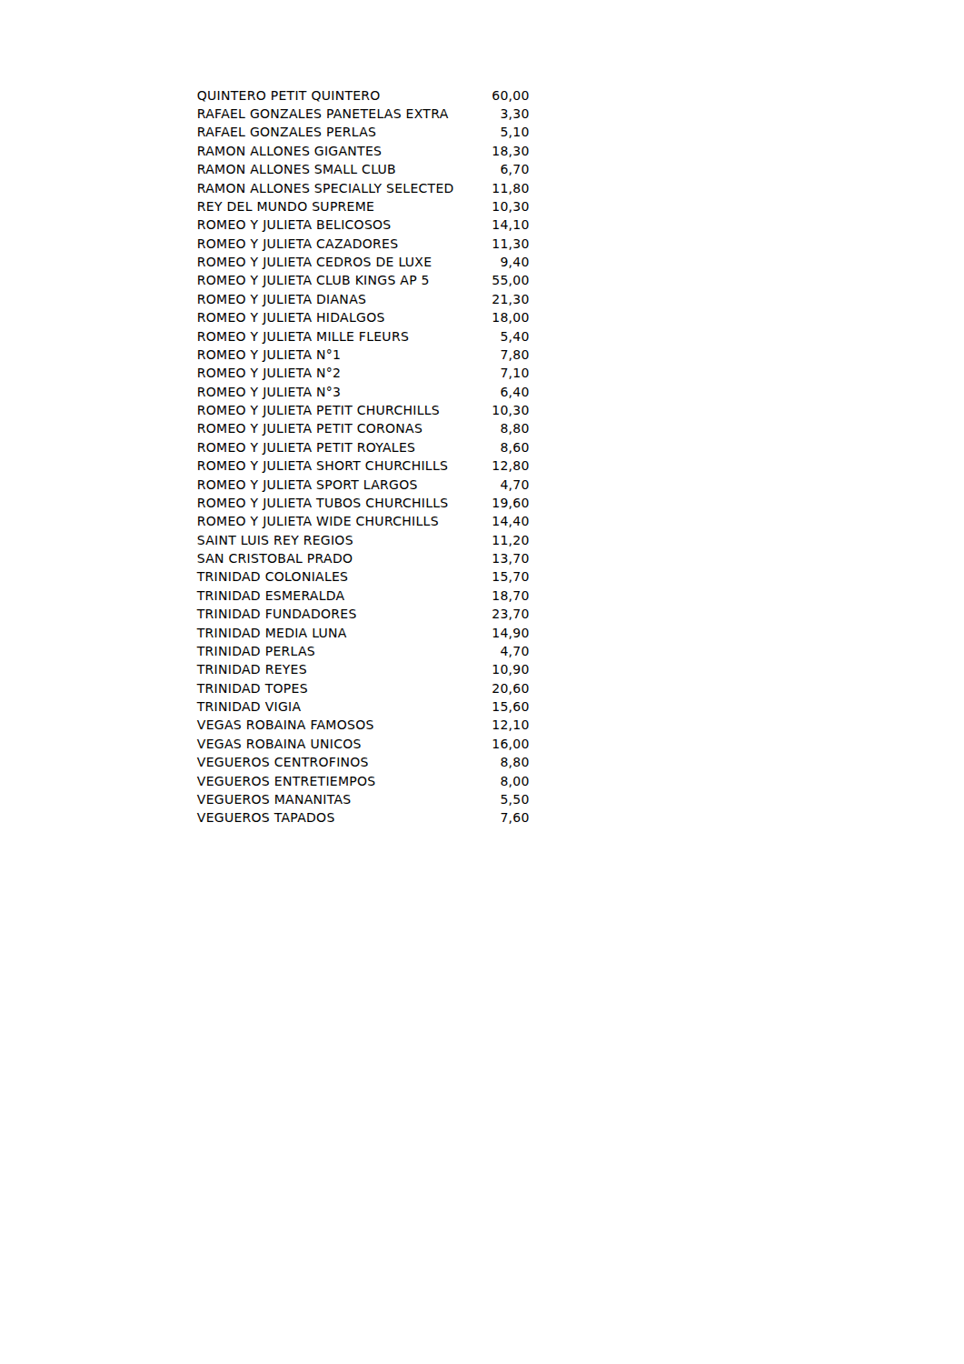| QUINTERO PETIT QUINTERO | 60,00 |
| RAFAEL GONZALES PANETELAS EXTRA | 3,30 |
| RAFAEL GONZALES PERLAS | 5,10 |
| RAMON ALLONES GIGANTES | 18,30 |
| RAMON ALLONES SMALL CLUB | 6,70 |
| RAMON ALLONES SPECIALLY SELECTED | 11,80 |
| REY DEL MUNDO SUPREME | 10,30 |
| ROMEO Y JULIETA BELICOSOS | 14,10 |
| ROMEO Y JULIETA CAZADORES | 11,30 |
| ROMEO Y JULIETA CEDROS DE LUXE | 9,40 |
| ROMEO Y JULIETA CLUB KINGS AP 5 | 55,00 |
| ROMEO Y JULIETA DIANAS | 21,30 |
| ROMEO Y JULIETA HIDALGOS | 18,00 |
| ROMEO Y JULIETA MILLE FLEURS | 5,40 |
| ROMEO Y JULIETA N°1 | 7,80 |
| ROMEO Y JULIETA N°2 | 7,10 |
| ROMEO Y JULIETA N°3 | 6,40 |
| ROMEO Y JULIETA PETIT CHURCHILLS | 10,30 |
| ROMEO Y JULIETA PETIT CORONAS | 8,80 |
| ROMEO Y JULIETA PETIT ROYALES | 8,60 |
| ROMEO Y JULIETA SHORT CHURCHILLS | 12,80 |
| ROMEO Y JULIETA SPORT LARGOS | 4,70 |
| ROMEO Y JULIETA TUBOS CHURCHILLS | 19,60 |
| ROMEO Y JULIETA WIDE CHURCHILLS | 14,40 |
| SAINT LUIS REY REGIOS | 11,20 |
| SAN CRISTOBAL PRADO | 13,70 |
| TRINIDAD COLONIALES | 15,70 |
| TRINIDAD ESMERALDA | 18,70 |
| TRINIDAD FUNDADORES | 23,70 |
| TRINIDAD MEDIA LUNA | 14,90 |
| TRINIDAD PERLAS | 4,70 |
| TRINIDAD REYES | 10,90 |
| TRINIDAD TOPES | 20,60 |
| TRINIDAD VIGIA | 15,60 |
| VEGAS ROBAINA FAMOSOS | 12,10 |
| VEGAS ROBAINA UNICOS | 16,00 |
| VEGUEROS CENTROFINOS | 8,80 |
| VEGUEROS ENTRETIEMPOS | 8,00 |
| VEGUEROS MANANITAS | 5,50 |
| VEGUEROS TAPADOS | 7,60 |